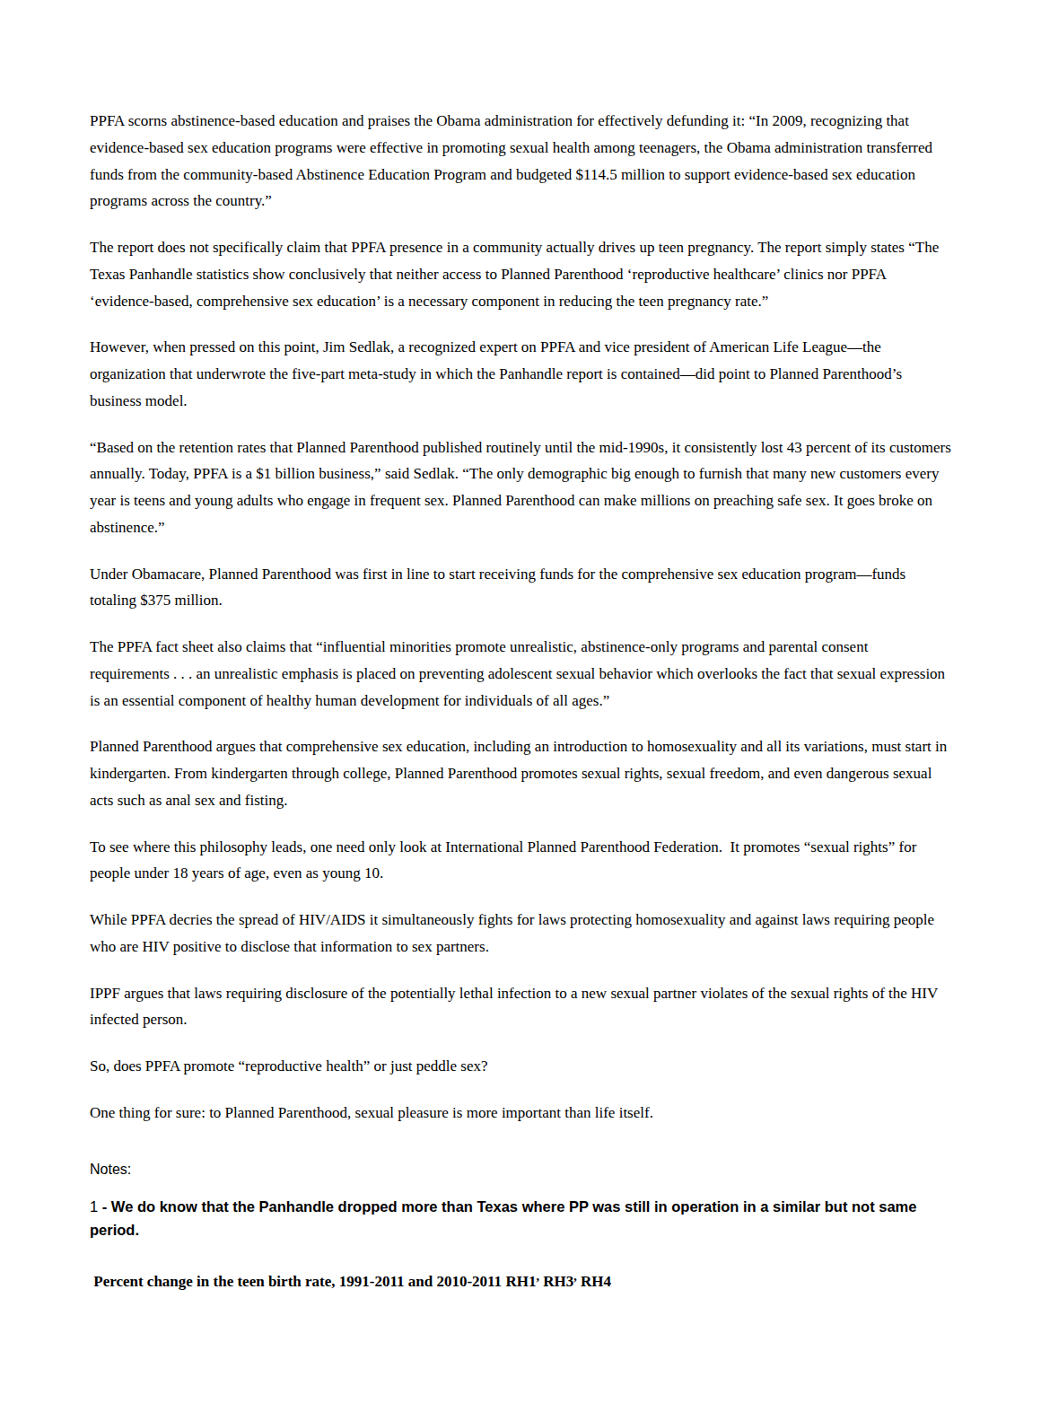PPFA scorns abstinence-based education and praises the Obama administration for effectively defunding it: “In 2009, recognizing that evidence-based sex education programs were effective in promoting sexual health among teenagers, the Obama administration transferred funds from the community-based Abstinence Education Program and budgeted $114.5 million to support evidence-based sex education programs across the country.”
The report does not specifically claim that PPFA presence in a community actually drives up teen pregnancy. The report simply states “The Texas Panhandle statistics show conclusively that neither access to Planned Parenthood ‘reproductive healthcare’ clinics nor PPFA ‘evidence-based, comprehensive sex education’ is a necessary component in reducing the teen pregnancy rate.”
However, when pressed on this point, Jim Sedlak, a recognized expert on PPFA and vice president of American Life League—the organization that underwrote the five-part meta-study in which the Panhandle report is contained—did point to Planned Parenthood’s business model.
“Based on the retention rates that Planned Parenthood published routinely until the mid-1990s, it consistently lost 43 percent of its customers annually. Today, PPFA is a $1 billion business,” said Sedlak. “The only demographic big enough to furnish that many new customers every year is teens and young adults who engage in frequent sex. Planned Parenthood can make millions on preaching safe sex. It goes broke on abstinence.”
Under Obamacare, Planned Parenthood was first in line to start receiving funds for the comprehensive sex education program—funds totaling $375 million.
The PPFA fact sheet also claims that “influential minorities promote unrealistic, abstinence-only programs and parental consent requirements . . . an unrealistic emphasis is placed on preventing adolescent sexual behavior which overlooks the fact that sexual expression is an essential component of healthy human development for individuals of all ages.”
Planned Parenthood argues that comprehensive sex education, including an introduction to homosexuality and all its variations, must start in kindergarten. From kindergarten through college, Planned Parenthood promotes sexual rights, sexual freedom, and even dangerous sexual acts such as anal sex and fisting.
To see where this philosophy leads, one need only look at International Planned Parenthood Federation. It promotes “sexual rights” for people under 18 years of age, even as young 10.
While PPFA decries the spread of HIV/AIDS it simultaneously fights for laws protecting homosexuality and against laws requiring people who are HIV positive to disclose that information to sex partners.
IPPF argues that laws requiring disclosure of the potentially lethal infection to a new sexual partner violates of the sexual rights of the HIV infected person.
So, does PPFA promote “reproductive health” or just peddle sex?
One thing for sure: to Planned Parenthood, sexual pleasure is more important than life itself.
Notes:
1 - We do know that the Panhandle dropped more than Texas where PP was still in operation in a similar but not same period.
Percent change in the teen birth rate, 1991-2011 and 2010-2011 RH1, RH3, RH4